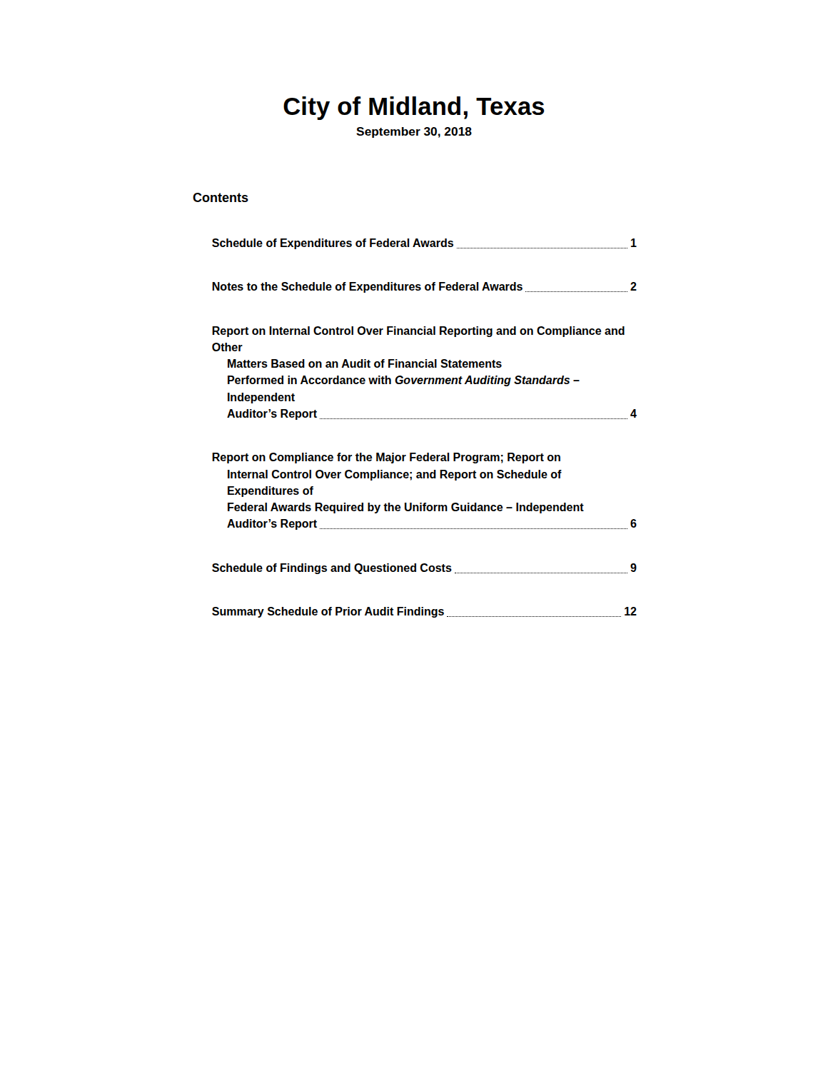City of Midland, Texas
September 30, 2018
Contents
Schedule of Expenditures of Federal Awards 1
Notes to the Schedule of Expenditures of Federal Awards 2
Report on Internal Control Over Financial Reporting and on Compliance and Other Matters Based on an Audit of Financial Statements Performed in Accordance with Government Auditing Standards – Independent Auditor’s Report 4
Report on Compliance for the Major Federal Program; Report on Internal Control Over Compliance; and Report on Schedule of Expenditures of Federal Awards Required by the Uniform Guidance – Independent Auditor’s Report 6
Schedule of Findings and Questioned Costs 9
Summary Schedule of Prior Audit Findings 12